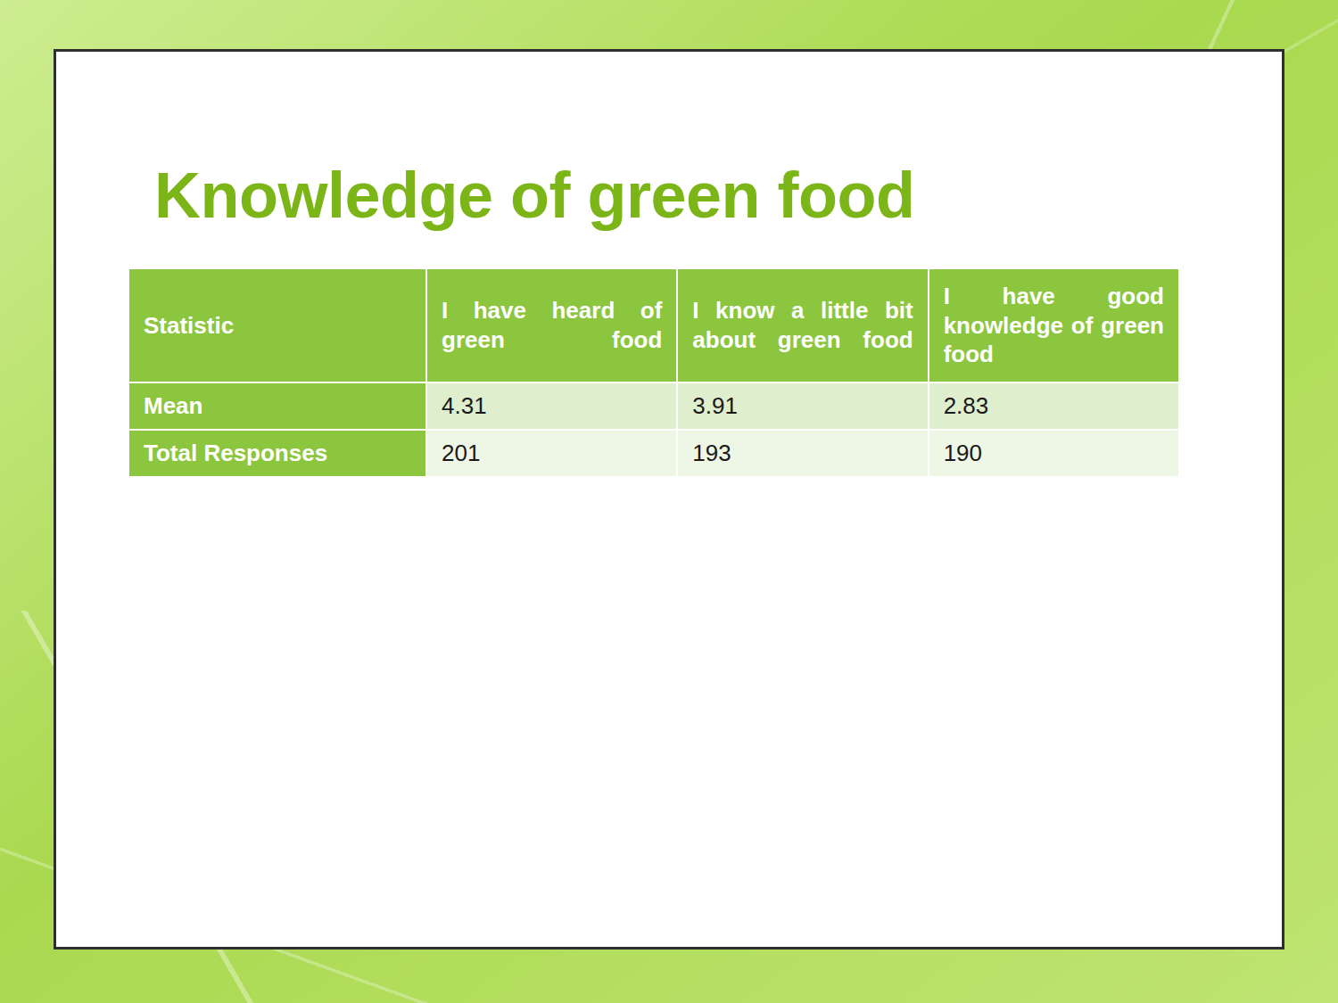Knowledge of green food
| Statistic | I have heard of green food | I know a little bit about green food | I have good knowledge of green food |
| --- | --- | --- | --- |
| Mean | 4.31 | 3.91 | 2.83 |
| Total Responses | 201 | 193 | 190 |